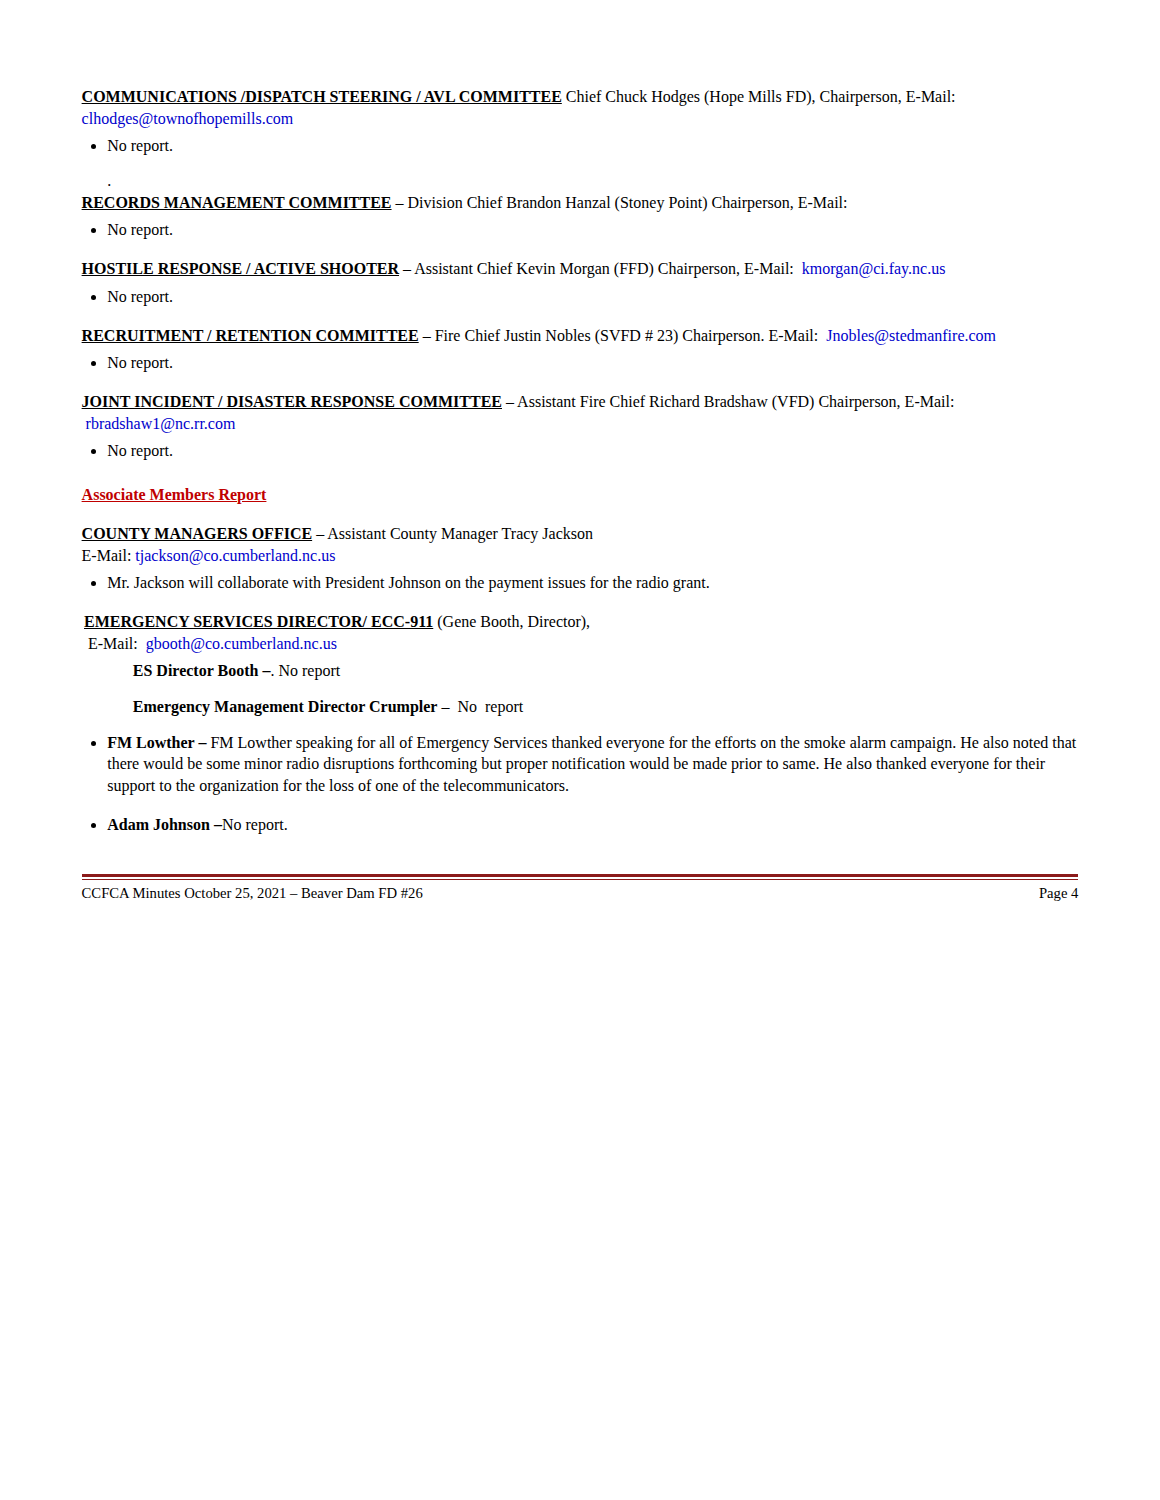Communications /Dispatch Steering / AVL Committee Chief Chuck Hodges (Hope Mills FD), Chairperson, E-Mail: clhodges@townofhopemills.com
No report.
.
Records Management Committee – Division Chief Brandon Hanzal (Stoney Point) Chairperson, E-Mail:
No report.
Hostile Response / Active Shooter – Assistant Chief Kevin Morgan (FFD) Chairperson, E-Mail: kmorgan@ci.fay.nc.us
No report.
Recruitment / Retention Committee – Fire Chief Justin Nobles (SVFD # 23) Chairperson. E-Mail: Jnobles@stedmanfire.com
No report.
Joint Incident / Disaster Response Committee – Assistant Fire Chief Richard Bradshaw (VFD) Chairperson, E-Mail: rbradshaw1@nc.rr.com
No report.
Associate Members Report
County Managers Office – Assistant County Manager Tracy Jackson
E-Mail: tjackson@co.cumberland.nc.us
Mr. Jackson will collaborate with President Johnson on the payment issues for the radio grant.
Emergency Services Director/ ECC-911 (Gene Booth, Director),
E-Mail: gbooth@co.cumberland.nc.us
ES Director Booth –. No report
Emergency Management Director Crumpler – No report
FM Lowther – FM Lowther speaking for all of Emergency Services thanked everyone for the efforts on the smoke alarm campaign. He also noted that there would be some minor radio disruptions forthcoming but proper notification would be made prior to same. He also thanked everyone for their support to the organization for the loss of one of the telecommunicators.
Adam Johnson –No report.
CCFCA Minutes October 25, 2021 – Beaver Dam FD #26 Page 4